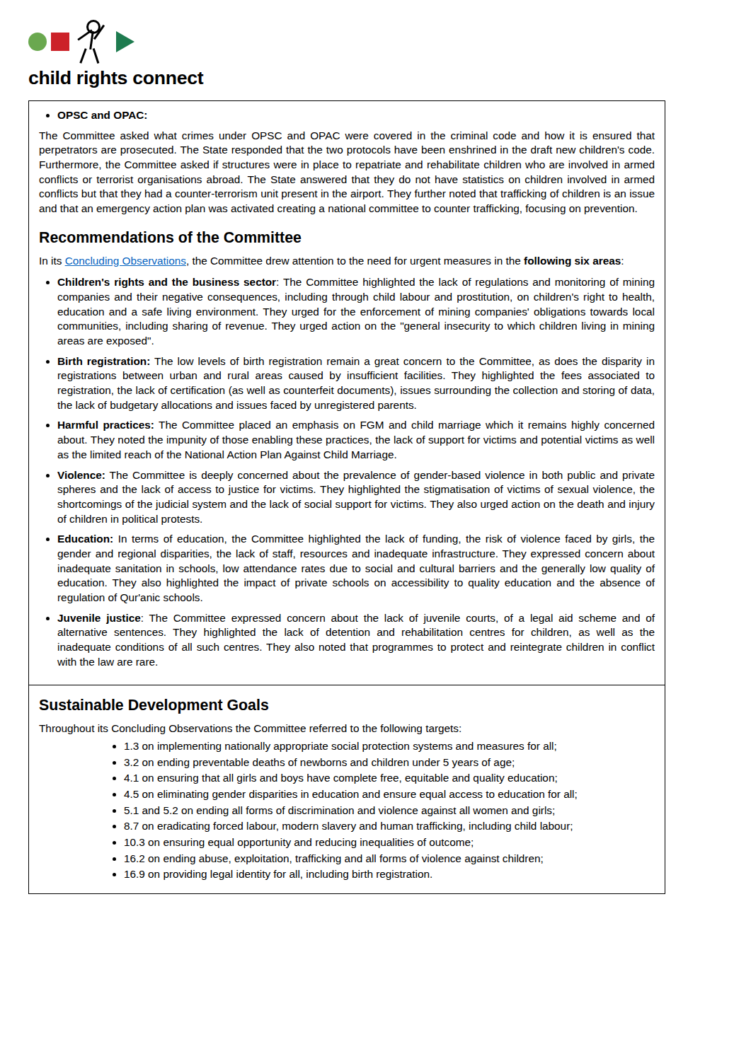child rights connect
OPSC and OPAC:
The Committee asked what crimes under OPSC and OPAC were covered in the criminal code and how it is ensured that perpetrators are prosecuted. The State responded that the two protocols have been enshrined in the draft new children's code. Furthermore, the Committee asked if structures were in place to repatriate and rehabilitate children who are involved in armed conflicts or terrorist organisations abroad. The State answered that they do not have statistics on children involved in armed conflicts but that they had a counter-terrorism unit present in the airport. They further noted that trafficking of children is an issue and that an emergency action plan was activated creating a national committee to counter trafficking, focusing on prevention.
Recommendations of the Committee
In its Concluding Observations, the Committee drew attention to the need for urgent measures in the following six areas:
Children's rights and the business sector: The Committee highlighted the lack of regulations and monitoring of mining companies and their negative consequences, including through child labour and prostitution, on children's right to health, education and a safe living environment. They urged for the enforcement of mining companies' obligations towards local communities, including sharing of revenue. They urged action on the "general insecurity to which children living in mining areas are exposed".
Birth registration: The low levels of birth registration remain a great concern to the Committee, as does the disparity in registrations between urban and rural areas caused by insufficient facilities. They highlighted the fees associated to registration, the lack of certification (as well as counterfeit documents), issues surrounding the collection and storing of data, the lack of budgetary allocations and issues faced by unregistered parents.
Harmful practices: The Committee placed an emphasis on FGM and child marriage which it remains highly concerned about. They noted the impunity of those enabling these practices, the lack of support for victims and potential victims as well as the limited reach of the National Action Plan Against Child Marriage.
Violence: The Committee is deeply concerned about the prevalence of gender-based violence in both public and private spheres and the lack of access to justice for victims. They highlighted the stigmatisation of victims of sexual violence, the shortcomings of the judicial system and the lack of social support for victims. They also urged action on the death and injury of children in political protests.
Education: In terms of education, the Committee highlighted the lack of funding, the risk of violence faced by girls, the gender and regional disparities, the lack of staff, resources and inadequate infrastructure. They expressed concern about inadequate sanitation in schools, low attendance rates due to social and cultural barriers and the generally low quality of education. They also highlighted the impact of private schools on accessibility to quality education and the absence of regulation of Qur'anic schools.
Juvenile justice: The Committee expressed concern about the lack of juvenile courts, of a legal aid scheme and of alternative sentences. They highlighted the lack of detention and rehabilitation centres for children, as well as the inadequate conditions of all such centres. They also noted that programmes to protect and reintegrate children in conflict with the law are rare.
Sustainable Development Goals
Throughout its Concluding Observations the Committee referred to the following targets:
1.3 on implementing nationally appropriate social protection systems and measures for all;
3.2 on ending preventable deaths of newborns and children under 5 years of age;
4.1 on ensuring that all girls and boys have complete free, equitable and quality education;
4.5 on eliminating gender disparities in education and ensure equal access to education for all;
5.1 and 5.2 on ending all forms of discrimination and violence against all women and girls;
8.7 on eradicating forced labour, modern slavery and human trafficking, including child labour;
10.3 on ensuring equal opportunity and reducing inequalities of outcome;
16.2 on ending abuse, exploitation, trafficking and all forms of violence against children;
16.9 on providing legal identity for all, including birth registration.